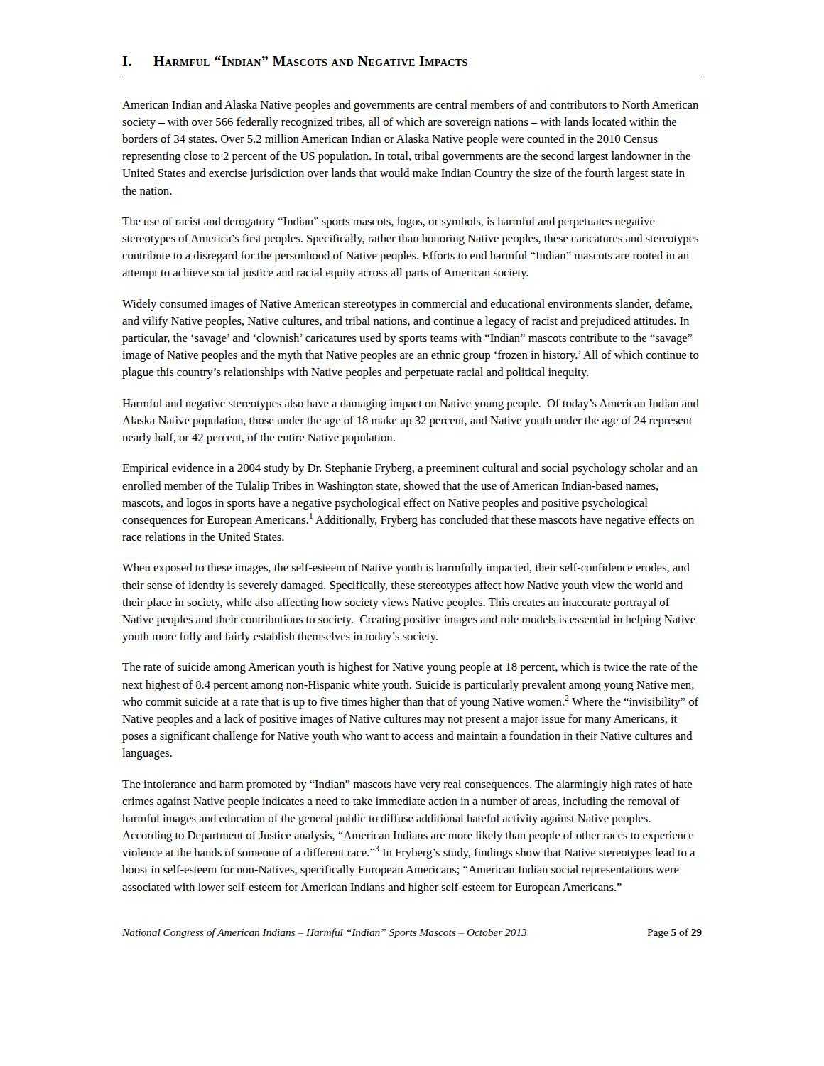I. Harmful “Indian” Mascots and Negative Impacts
American Indian and Alaska Native peoples and governments are central members of and contributors to North American society – with over 566 federally recognized tribes, all of which are sovereign nations – with lands located within the borders of 34 states. Over 5.2 million American Indian or Alaska Native people were counted in the 2010 Census representing close to 2 percent of the US population. In total, tribal governments are the second largest landowner in the United States and exercise jurisdiction over lands that would make Indian Country the size of the fourth largest state in the nation.
The use of racist and derogatory “Indian” sports mascots, logos, or symbols, is harmful and perpetuates negative stereotypes of America’s first peoples. Specifically, rather than honoring Native peoples, these caricatures and stereotypes contribute to a disregard for the personhood of Native peoples. Efforts to end harmful “Indian” mascots are rooted in an attempt to achieve social justice and racial equity across all parts of American society.
Widely consumed images of Native American stereotypes in commercial and educational environments slander, defame, and vilify Native peoples, Native cultures, and tribal nations, and continue a legacy of racist and prejudiced attitudes. In particular, the ‘savage’ and ‘clownish’ caricatures used by sports teams with “Indian” mascots contribute to the “savage” image of Native peoples and the myth that Native peoples are an ethnic group ‘frozen in history.’ All of which continue to plague this country’s relationships with Native peoples and perpetuate racial and political inequity.
Harmful and negative stereotypes also have a damaging impact on Native young people. Of today’s American Indian and Alaska Native population, those under the age of 18 make up 32 percent, and Native youth under the age of 24 represent nearly half, or 42 percent, of the entire Native population.
Empirical evidence in a 2004 study by Dr. Stephanie Fryberg, a preeminent cultural and social psychology scholar and an enrolled member of the Tulalip Tribes in Washington state, showed that the use of American Indian-based names, mascots, and logos in sports have a negative psychological effect on Native peoples and positive psychological consequences for European Americans.1 Additionally, Fryberg has concluded that these mascots have negative effects on race relations in the United States.
When exposed to these images, the self-esteem of Native youth is harmfully impacted, their self-confidence erodes, and their sense of identity is severely damaged. Specifically, these stereotypes affect how Native youth view the world and their place in society, while also affecting how society views Native peoples. This creates an inaccurate portrayal of Native peoples and their contributions to society. Creating positive images and role models is essential in helping Native youth more fully and fairly establish themselves in today’s society.
The rate of suicide among American youth is highest for Native young people at 18 percent, which is twice the rate of the next highest of 8.4 percent among non-Hispanic white youth. Suicide is particularly prevalent among young Native men, who commit suicide at a rate that is up to five times higher than that of young Native women.2 Where the “invisibility” of Native peoples and a lack of positive images of Native cultures may not present a major issue for many Americans, it poses a significant challenge for Native youth who want to access and maintain a foundation in their Native cultures and languages.
The intolerance and harm promoted by “Indian” mascots have very real consequences. The alarmingly high rates of hate crimes against Native people indicates a need to take immediate action in a number of areas, including the removal of harmful images and education of the general public to diffuse additional hateful activity against Native peoples. According to Department of Justice analysis, “American Indians are more likely than people of other races to experience violence at the hands of someone of a different race.”3 In Fryberg’s study, findings show that Native stereotypes lead to a boost in self-esteem for non-Natives, specifically European Americans; “American Indian social representations were associated with lower self-esteem for American Indians and higher self-esteem for European Americans.”
National Congress of American Indians – Harmful “Indian” Sports Mascots – October 2013 Page 5 of 29